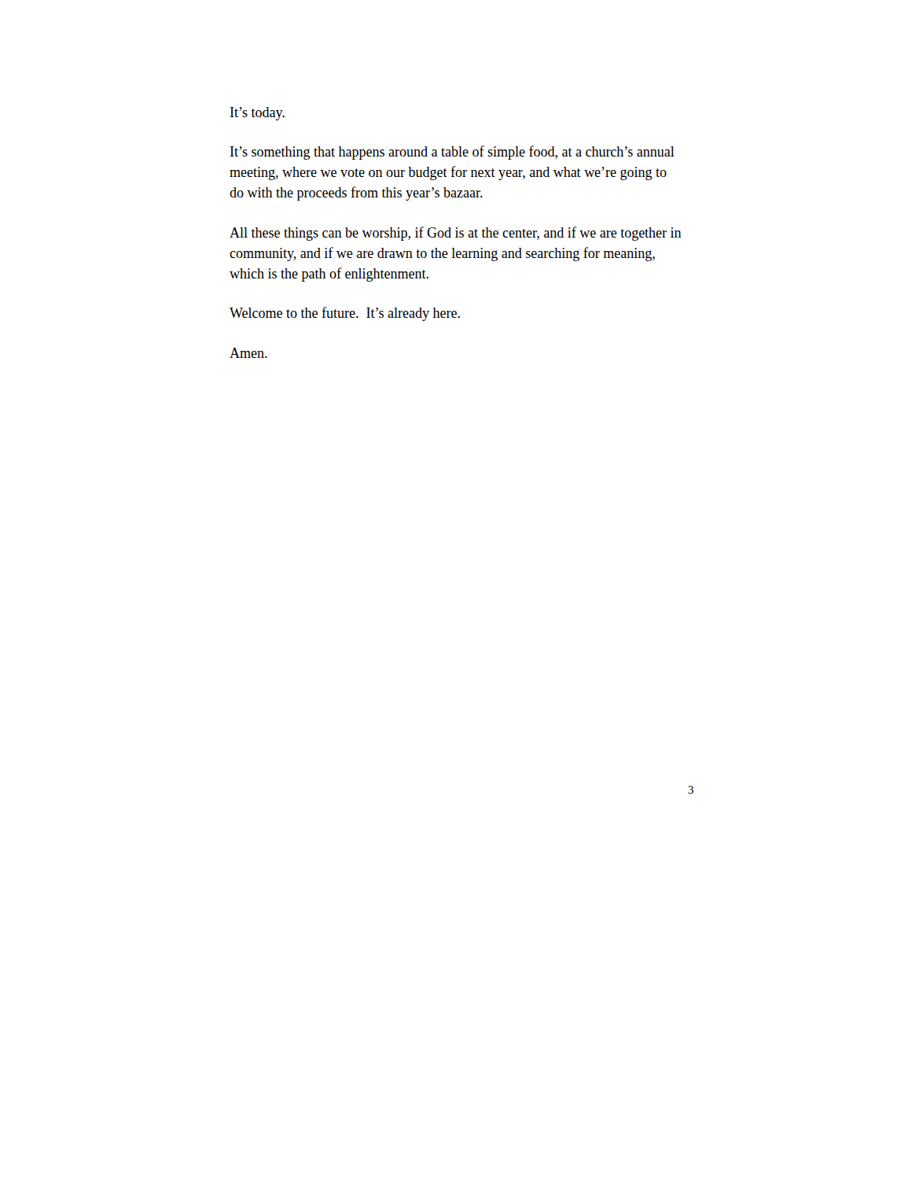It’s today.
It’s something that happens around a table of simple food, at a church’s annual meeting, where we vote on our budget for next year, and what we’re going to do with the proceeds from this year’s bazaar.
All these things can be worship, if God is at the center, and if we are together in community, and if we are drawn to the learning and searching for meaning, which is the path of enlightenment.
Welcome to the future. It’s already here.
Amen.
3